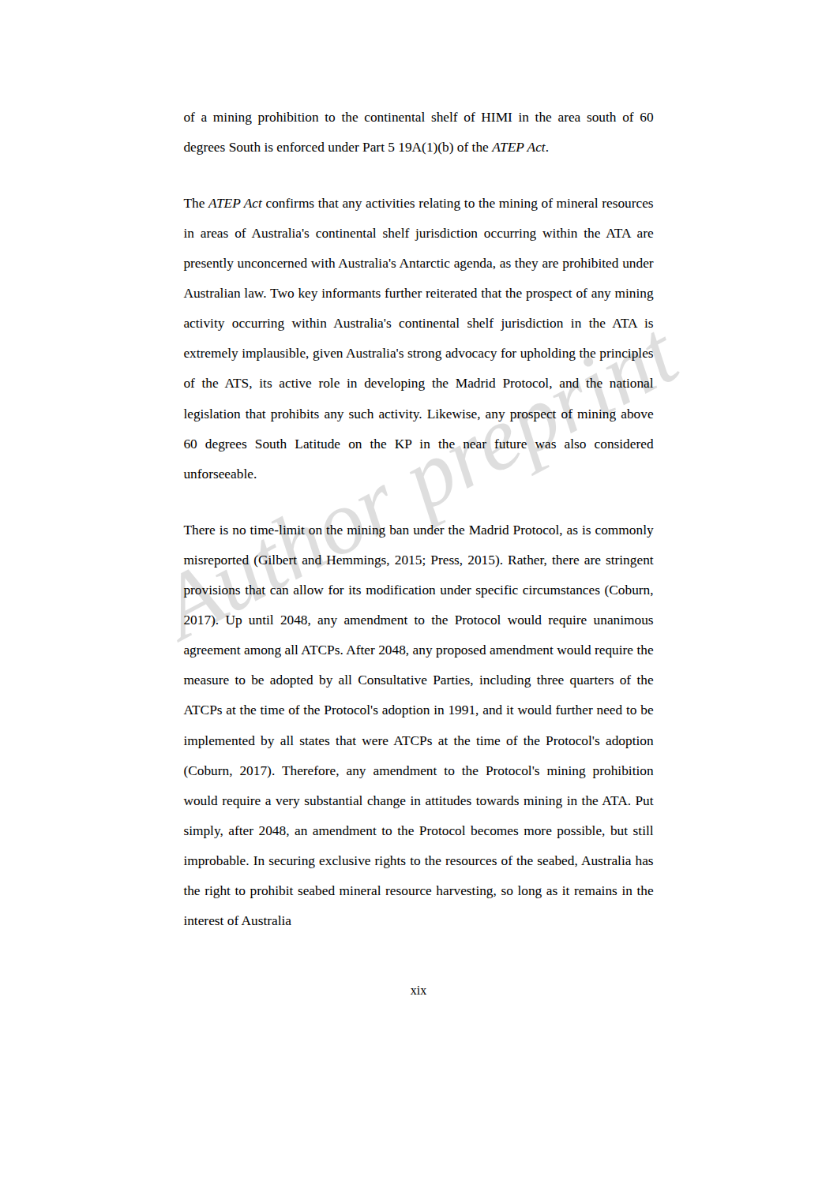Author preprint
of a mining prohibition to the continental shelf of HIMI in the area south of 60 degrees South is enforced under Part 5 19A(1)(b) of the ATEP Act.
The ATEP Act confirms that any activities relating to the mining of mineral resources in areas of Australia's continental shelf jurisdiction occurring within the ATA are presently unconcerned with Australia's Antarctic agenda, as they are prohibited under Australian law. Two key informants further reiterated that the prospect of any mining activity occurring within Australia's continental shelf jurisdiction in the ATA is extremely implausible, given Australia's strong advocacy for upholding the principles of the ATS, its active role in developing the Madrid Protocol, and the national legislation that prohibits any such activity. Likewise, any prospect of mining above 60 degrees South Latitude on the KP in the near future was also considered unforseeable.
There is no time-limit on the mining ban under the Madrid Protocol, as is commonly misreported (Gilbert and Hemmings, 2015; Press, 2015). Rather, there are stringent provisions that can allow for its modification under specific circumstances (Coburn, 2017). Up until 2048, any amendment to the Protocol would require unanimous agreement among all ATCPs. After 2048, any proposed amendment would require the measure to be adopted by all Consultative Parties, including three quarters of the ATCPs at the time of the Protocol's adoption in 1991, and it would further need to be implemented by all states that were ATCPs at the time of the Protocol's adoption (Coburn, 2017). Therefore, any amendment to the Protocol's mining prohibition would require a very substantial change in attitudes towards mining in the ATA. Put simply, after 2048, an amendment to the Protocol becomes more possible, but still improbable. In securing exclusive rights to the resources of the seabed, Australia has the right to prohibit seabed mineral resource harvesting, so long as it remains in the interest of Australia
xix